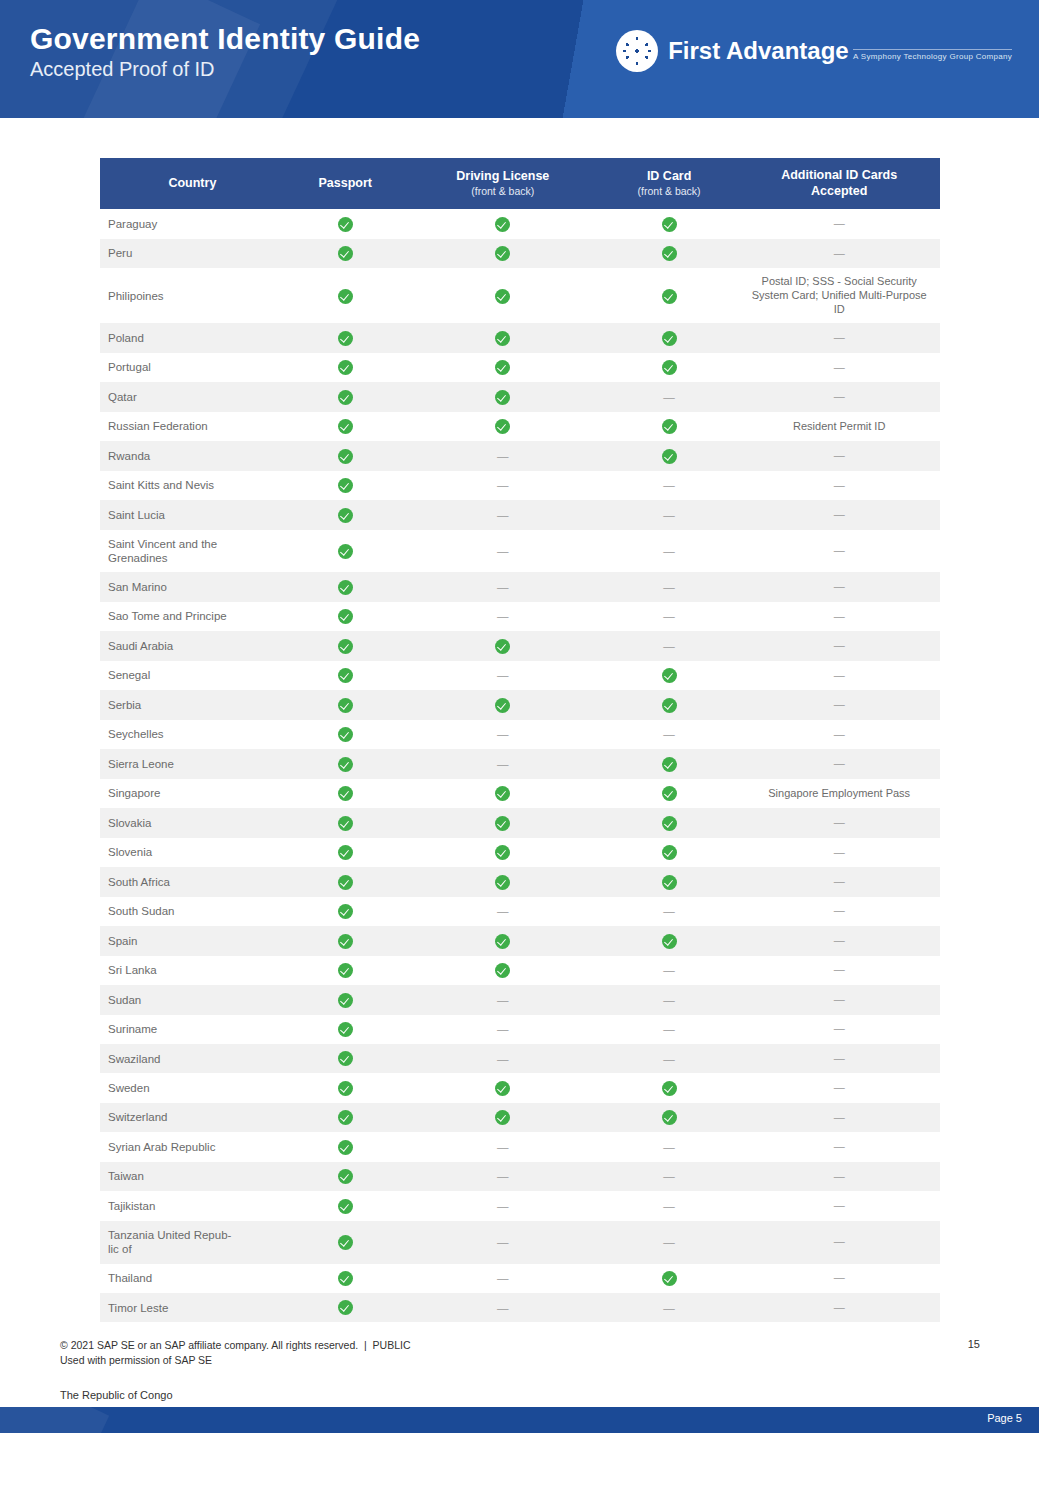Government Identity Guide
Accepted Proof of ID
First Advantage A Symphony Technology Group Company
| Country | Passport | Driving License (front & back) | ID Card (front & back) | Additional ID Cards Accepted |
| --- | --- | --- | --- | --- |
| Paraguay | | | | — |
| Peru | | | | — |
| Philipoines | | | | Postal ID; SSS - Social Security System Card; Unified Multi-Purpose ID |
| Poland | | | | — |
| Portugal | | | | — |
| Qatar | | | — | — |
| Russian Federation | | | | Resident Permit ID |
| Rwanda | | — | | — |
| Saint Kitts and Nevis | | — | — | — |
| Saint Lucia | | — | — | — |
| Saint Vincent and the Grenadines | | — | — | — |
| San Marino | | — | — | — |
| Sao Tome and Principe | | — | — | — |
| Saudi Arabia | | | — | — |
| Senegal | | — | | — |
| Serbia | | | | — |
| Seychelles | | — | — | — |
| Sierra Leone | | — | | — |
| Singapore | | | | Singapore Employment Pass |
| Slovakia | | | | — |
| Slovenia | | | | — |
| South Africa | | | | — |
| South Sudan | | — | — | — |
| Spain | | | | — |
| Sri Lanka | | | — | — |
| Sudan | | — | — | — |
| Suriname | | — | — | — |
| Swaziland | | — | — | — |
| Sweden | | | | — |
| Switzerland | | | | — |
| Syrian Arab Republic | | — | — | — |
| Taiwan | | — | — | — |
| Tajikistan | | — | — | — |
| Tanzania United Repub- lic of | | — | — | — |
| Thailand | | — | | — |
| Timor Leste | | — | — | — |
© 2021 SAP SE or an SAP affiliate company. All rights reserved. | PUBLIC
Used with permission of SAP SE
15
The Republic of Congo
Page 5